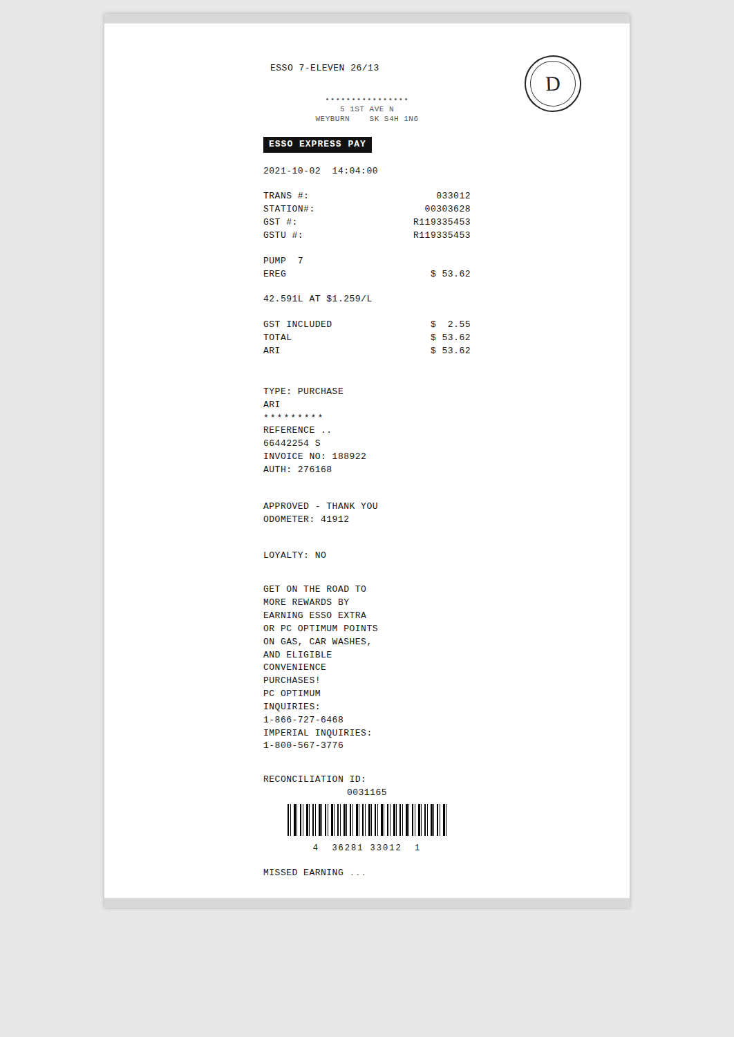ESSO 7-ELEVEN 26/13
••••••••••••••••
5 1ST AVE N
WEYBURN SK S4H 1N6
ESSO EXPRESS PAY
2021-10-02 14:04:00
| TRANS #: | 033012 |
| STATION#: | 00303628 |
| GST #: | R119335453 |
| GSTU #: | R119335453 |
| PUMP 7 | |
| EREG | $ 53.62 |
42.591L AT $1.259/L
| GST INCLUDED | $ 2.55 |
| TOTAL | $ 53.62 |
| ARI | $ 53.62 |
TYPE: PURCHASE
ARI
*********
REFERENCE ..
66442254 S
INVOICE NO: 188922
AUTH: 276168
APPROVED - THANK YOU
ODOMETER: 41912
LOYALTY: NO
GET ON THE ROAD TO
MORE REWARDS BY
EARNING ESSO EXTRA
OR PC OPTIMUM POINTS
ON GAS, CAR WASHES,
AND ELIGIBLE
CONVENIENCE
PURCHASES!
PC OPTIMUM
INQUIRIES:
1-866-727-6468
IMPERIAL INQUIRIES:
1-800-567-3776
RECONCILIATION ID:
0031165
4 36281 33012 1
MISSED EARNING ...